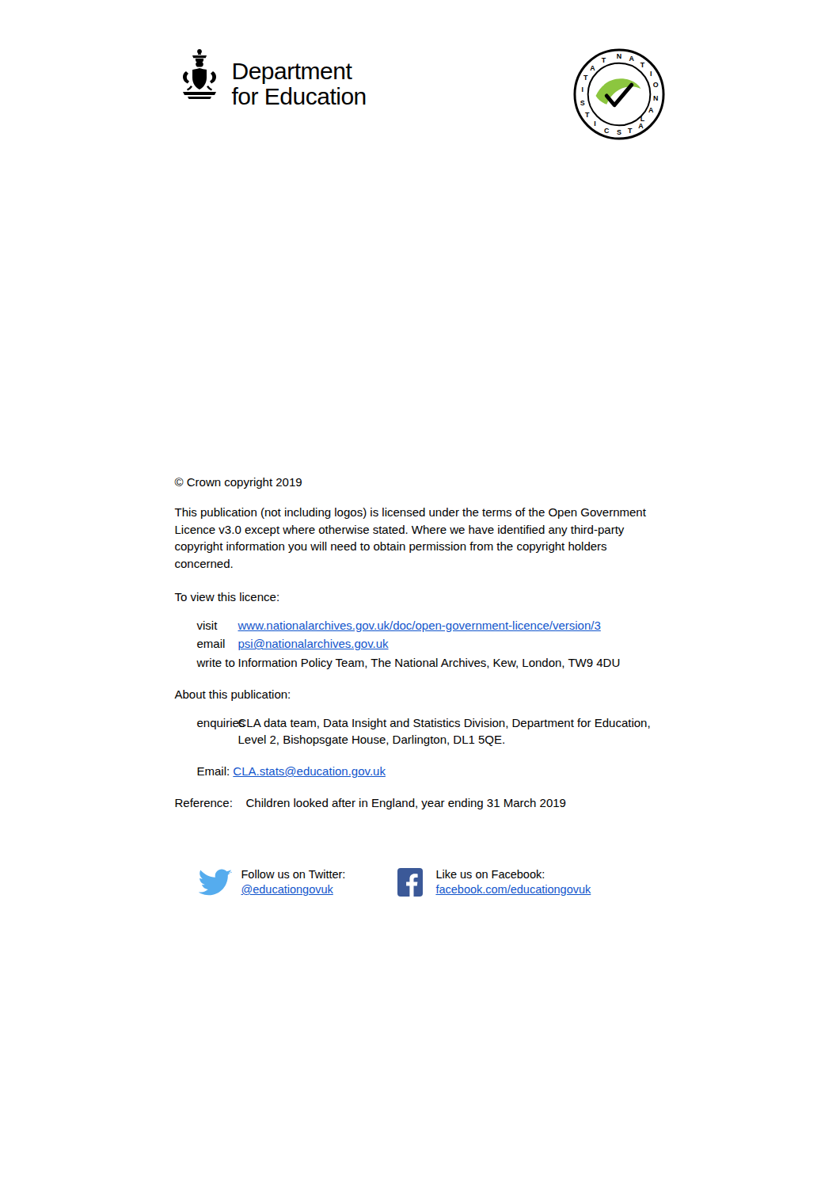Departmentfor Education
N A T I O N A L S C I T S I T A T T A
© Crown copyright 2019
This publication (not including logos) is licensed under the terms of the Open Government Licence v3.0 except where otherwise stated. Where we have identified any third-party copyright information you will need to obtain permission from the copyright holders concerned.
To view this licence:
visit
www.nationalarchives.gov.uk/doc/open-government-licence/version/3
email
psi@nationalarchives.gov.uk
write to
Information Policy Team, The National Archives, Kew, London, TW9 4DU
About this publication:
enquiries
CLA data team, Data Insight and Statistics Division, Department for Education, Level 2, Bishopsgate House, Darlington, DL1 5QE.
Email: CLA.stats@education.gov.uk
Reference: Children looked after in England, year ending 31 March 2019
Follow us on Twitter:
@educationgovuk
Like us on Facebook:
facebook.com/educationgovuk